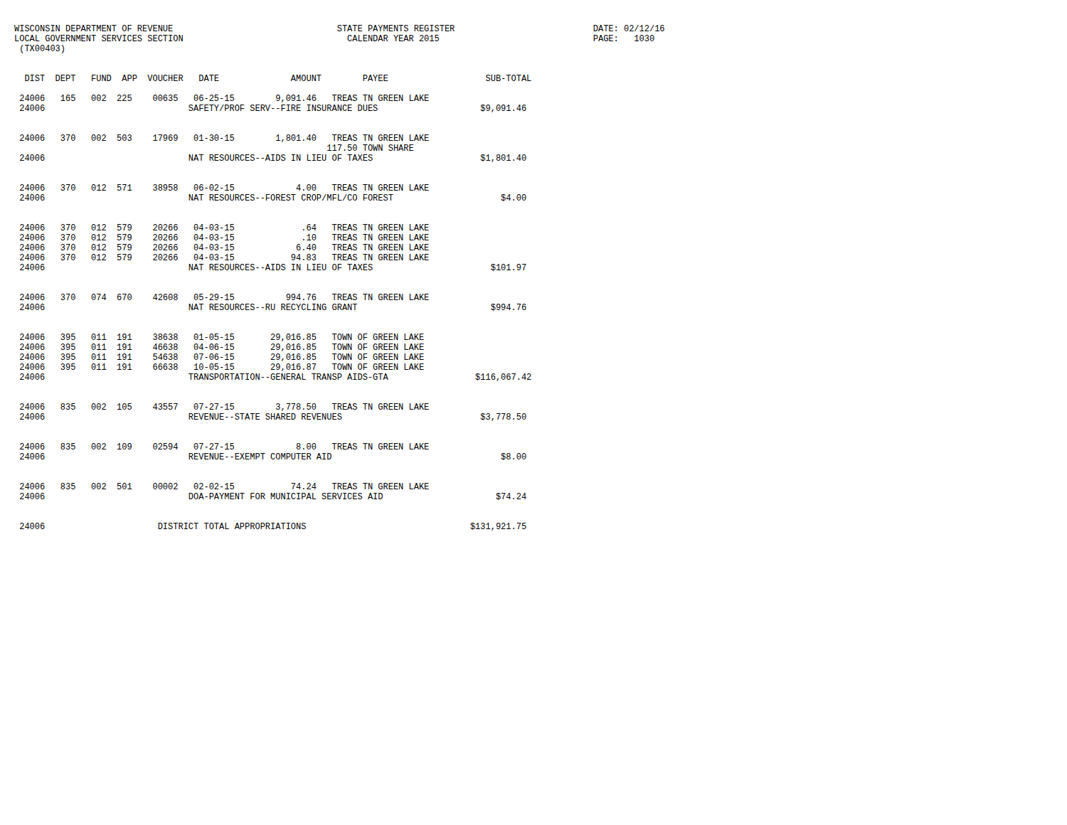WISCONSIN DEPARTMENT OF REVENUE STATE PAYMENTS REGISTER DATE: 02/12/16 LOCAL GOVERNMENT SERVICES SECTION CALENDAR YEAR 2015 PAGE: 1030 (TX00403) DIST DEPT FUND APP VOUCHER DATE AMOUNT PAYEE SUB-TOTAL 24006 165 002 225 00635 06-25-15 9,091.46 TREAS TN GREEN LAKE 24006 SAFETY/PROF SERV--FIRE INSURANCE DUES $9,091.46 24006 370 002 503 17969 01-30-15 1,801.40 TREAS TN GREEN LAKE 117.50 TOWN SHARE 24006 NAT RESOURCES--AIDS IN LIEU OF TAXES $1,801.40 24006 370 012 571 38958 06-02-15 4.00 TREAS TN GREEN LAKE 24006 NAT RESOURCES--FOREST CROP/MFL/CO FOREST $4.00 24006 370 012 579 20266 04-03-15 .64 TREAS TN GREEN LAKE 24006 370 012 579 20266 04-03-15 .10 TREAS TN GREEN LAKE 24006 370 012 579 20266 04-03-15 6.40 TREAS TN GREEN LAKE 24006 370 012 579 20266 04-03-15 94.83 TREAS TN GREEN LAKE 24006 NAT RESOURCES--AIDS IN LIEU OF TAXES $101.97 24006 370 074 670 42608 05-29-15 994.76 TREAS TN GREEN LAKE 24006 NAT RESOURCES--RU RECYCLING GRANT $994.76 24006 395 011 191 38638 01-05-15 29,016.85 TOWN OF GREEN LAKE 24006 395 011 191 46638 04-06-15 29,016.85 TOWN OF GREEN LAKE 24006 395 011 191 54638 07-06-15 29,016.85 TOWN OF GREEN LAKE 24006 395 011 191 66638 10-05-15 29,016.87 TOWN OF GREEN LAKE 24006 TRANSPORTATION--GENERAL TRANSP AIDS-GTA $116,067.42 24006 835 002 105 43557 07-27-15 3,778.50 TREAS TN GREEN LAKE 24006 REVENUE--STATE SHARED REVENUES $3,778.50 24006 835 002 109 02594 07-27-15 8.00 TREAS TN GREEN LAKE 24006 REVENUE--EXEMPT COMPUTER AID $8.00 24006 835 002 501 00002 02-02-15 74.24 TREAS TN GREEN LAKE 24006 DOA-PAYMENT FOR MUNICIPAL SERVICES AID $74.24 24006 DISTRICT TOTAL APPROPRIATIONS $131,921.75